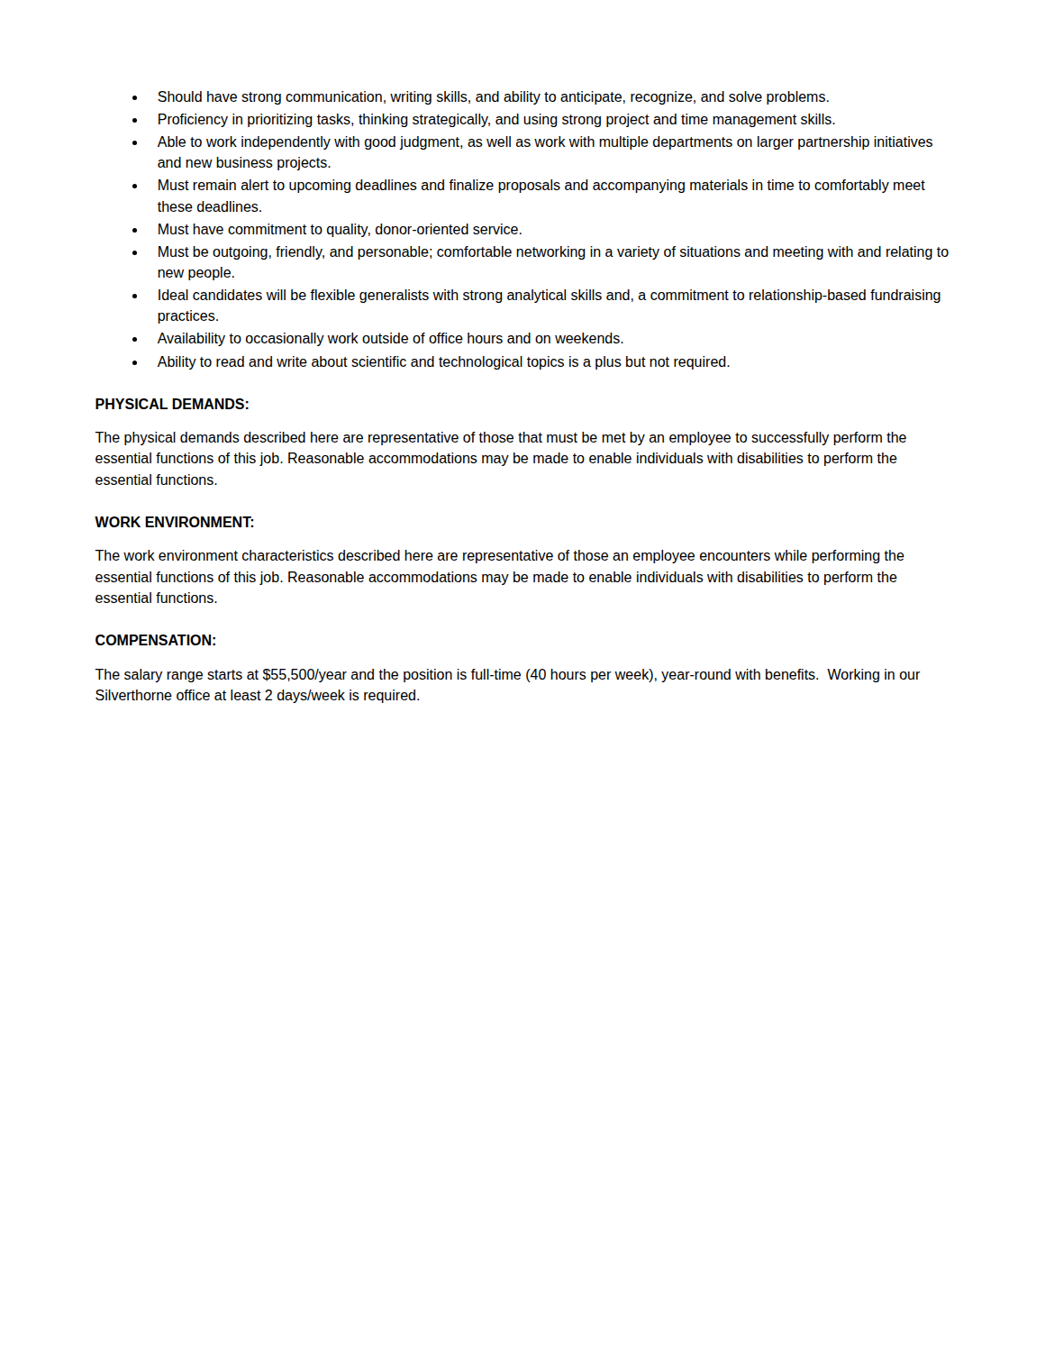Should have strong communication, writing skills, and ability to anticipate, recognize, and solve problems.
Proficiency in prioritizing tasks, thinking strategically, and using strong project and time management skills.
Able to work independently with good judgment, as well as work with multiple departments on larger partnership initiatives and new business projects.
Must remain alert to upcoming deadlines and finalize proposals and accompanying materials in time to comfortably meet these deadlines.
Must have commitment to quality, donor-oriented service.
Must be outgoing, friendly, and personable; comfortable networking in a variety of situations and meeting with and relating to new people.
Ideal candidates will be flexible generalists with strong analytical skills and, a commitment to relationship-based fundraising practices.
Availability to occasionally work outside of office hours and on weekends.
Ability to read and write about scientific and technological topics is a plus but not required.
PHYSICAL DEMANDS:
The physical demands described here are representative of those that must be met by an employee to successfully perform the essential functions of this job. Reasonable accommodations may be made to enable individuals with disabilities to perform the essential functions.
WORK ENVIRONMENT:
The work environment characteristics described here are representative of those an employee encounters while performing the essential functions of this job. Reasonable accommodations may be made to enable individuals with disabilities to perform the essential functions.
COMPENSATION:
The salary range starts at $55,500/year and the position is full-time (40 hours per week), year-round with benefits. Working in our Silverthorne office at least 2 days/week is required.